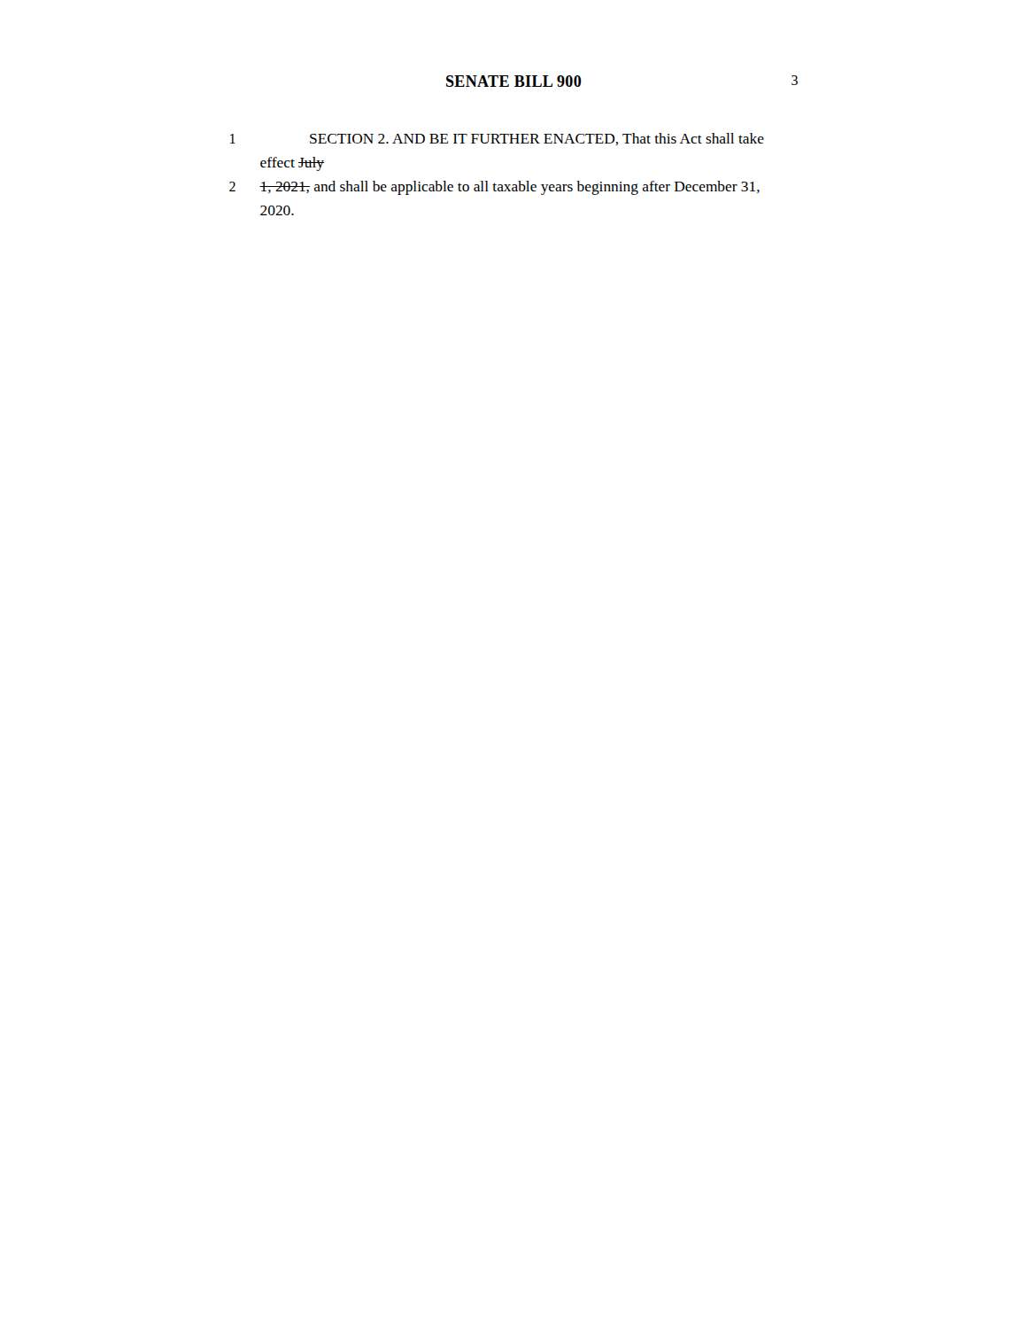SENATE BILL 900 3
1 SECTION 2. AND BE IT FURTHER ENACTED, That this Act shall take effect July
2 1, 2021, and shall be applicable to all taxable years beginning after December 31, 2020.